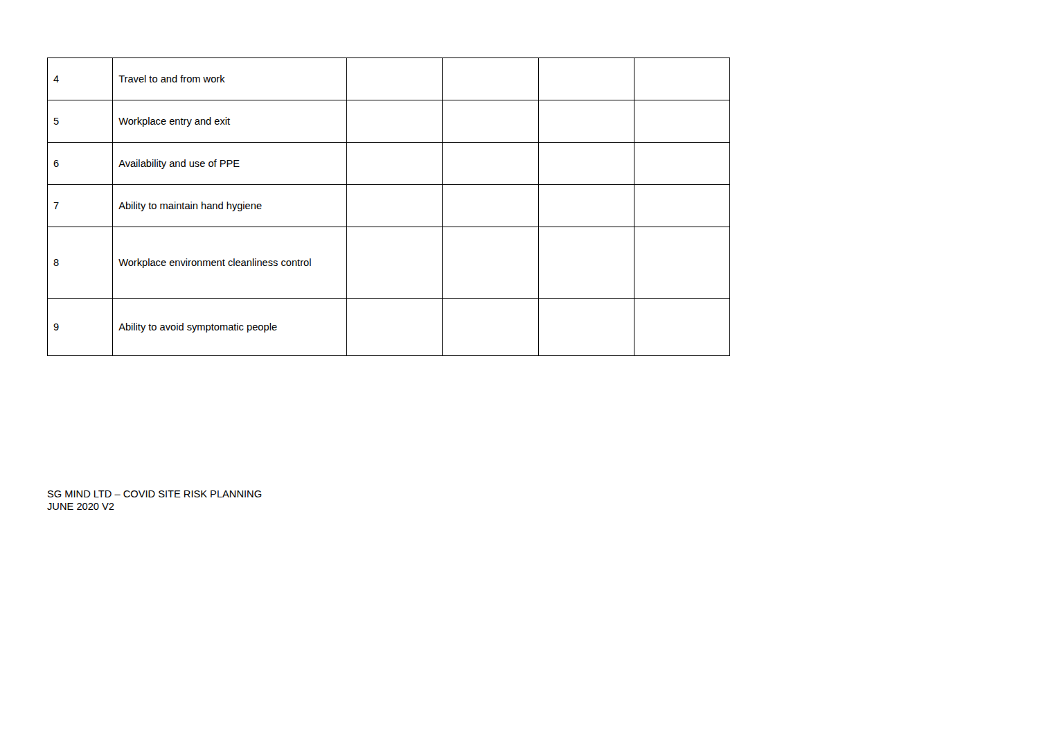| 4 | Travel to and from work | | | | |
| 5 | Workplace entry and exit | | | | |
| 6 | Availability and use of PPE | | | | |
| 7 | Ability to maintain hand hygiene | | | | |
| 8 | Workplace environment cleanliness control | | | | |
| 9 | Ability to avoid symptomatic people | | | | |
SG MIND LTD – COVID SITE RISK PLANNING
JUNE 2020 V2